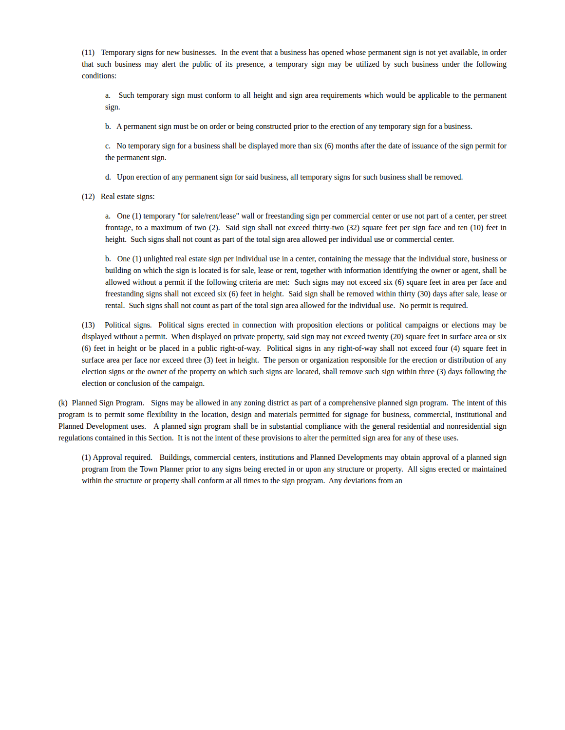(11) Temporary signs for new businesses. In the event that a business has opened whose permanent sign is not yet available, in order that such business may alert the public of its presence, a temporary sign may be utilized by such business under the following conditions:
a. Such temporary sign must conform to all height and sign area requirements which would be applicable to the permanent sign.
b. A permanent sign must be on order or being constructed prior to the erection of any temporary sign for a business.
c. No temporary sign for a business shall be displayed more than six (6) months after the date of issuance of the sign permit for the permanent sign.
d. Upon erection of any permanent sign for said business, all temporary signs for such business shall be removed.
(12) Real estate signs:
a. One (1) temporary "for sale/rent/lease" wall or freestanding sign per commercial center or use not part of a center, per street frontage, to a maximum of two (2). Said sign shall not exceed thirty-two (32) square feet per sign face and ten (10) feet in height. Such signs shall not count as part of the total sign area allowed per individual use or commercial center.
b. One (1) unlighted real estate sign per individual use in a center, containing the message that the individual store, business or building on which the sign is located is for sale, lease or rent, together with information identifying the owner or agent, shall be allowed without a permit if the following criteria are met: Such signs may not exceed six (6) square feet in area per face and freestanding signs shall not exceed six (6) feet in height. Said sign shall be removed within thirty (30) days after sale, lease or rental. Such signs shall not count as part of the total sign area allowed for the individual use. No permit is required.
(13) Political signs. Political signs erected in connection with proposition elections or political campaigns or elections may be displayed without a permit. When displayed on private property, said sign may not exceed twenty (20) square feet in surface area or six (6) feet in height or be placed in a public right-of-way. Political signs in any right-of-way shall not exceed four (4) square feet in surface area per face nor exceed three (3) feet in height. The person or organization responsible for the erection or distribution of any election signs or the owner of the property on which such signs are located, shall remove such sign within three (3) days following the election or conclusion of the campaign.
(k) Planned Sign Program. Signs may be allowed in any zoning district as part of a comprehensive planned sign program. The intent of this program is to permit some flexibility in the location, design and materials permitted for signage for business, commercial, institutional and Planned Development uses. A planned sign program shall be in substantial compliance with the general residential and nonresidential sign regulations contained in this Section. It is not the intent of these provisions to alter the permitted sign area for any of these uses.
(1) Approval required. Buildings, commercial centers, institutions and Planned Developments may obtain approval of a planned sign program from the Town Planner prior to any signs being erected in or upon any structure or property. All signs erected or maintained within the structure or property shall conform at all times to the sign program. Any deviations from an